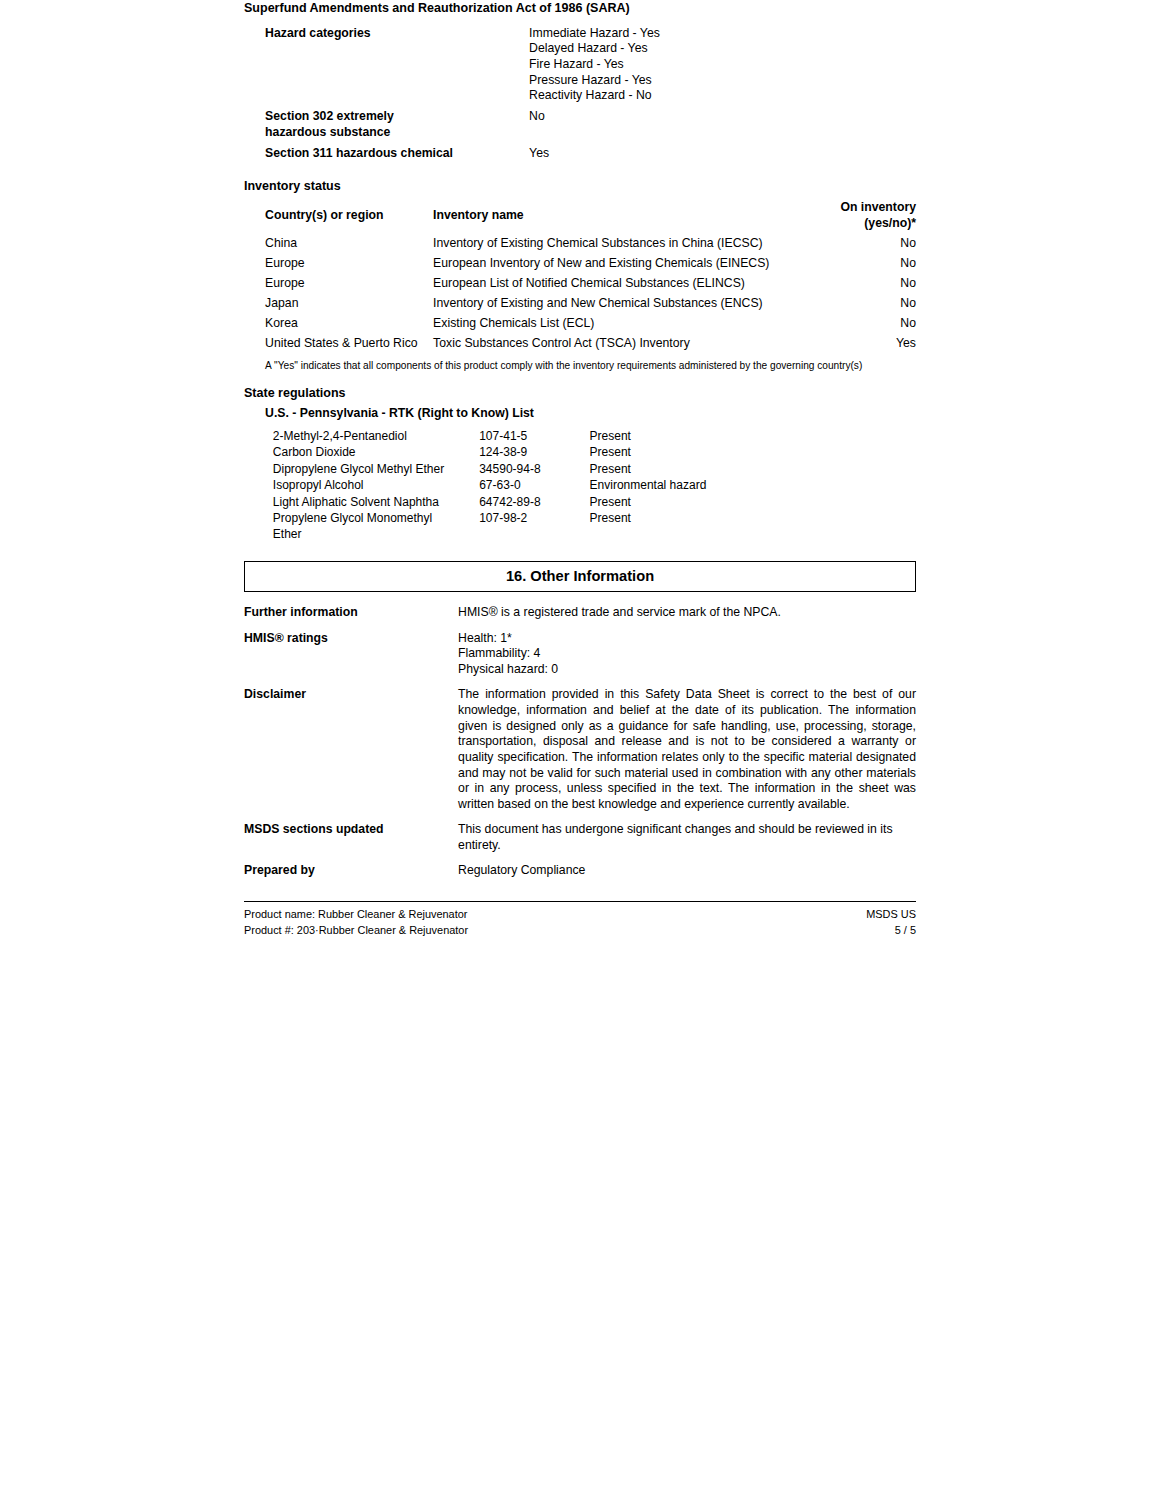Superfund Amendments and Reauthorization Act of 1986 (SARA)
| Hazard categories | Immediate Hazard - Yes Delayed Hazard - Yes Fire Hazard - Yes Pressure Hazard - Yes Reactivity Hazard - No |
| Section 302 extremely hazardous substance | No |
| Section 311 hazardous chemical | Yes |
Inventory status
| Country(s) or region | Inventory name | On inventory (yes/no)* |
| --- | --- | --- |
| China | Inventory of Existing Chemical Substances in China (IECSC) | No |
| Europe | European Inventory of New and Existing Chemicals (EINECS) | No |
| Europe | European List of Notified Chemical Substances (ELINCS) | No |
| Japan | Inventory of Existing and New Chemical Substances (ENCS) | No |
| Korea | Existing Chemicals List (ECL) | No |
| United States & Puerto Rico | Toxic Substances Control Act (TSCA) Inventory | Yes |
A "Yes" indicates that all components of this product comply with the inventory requirements administered by the governing country(s)
State regulations
U.S. - Pennsylvania - RTK (Right to Know) List
| 2-Methyl-2,4-Pentanediol | 107-41-5 | Present |
| Carbon Dioxide | 124-38-9 | Present |
| Dipropylene Glycol Methyl Ether | 34590-94-8 | Present |
| Isopropyl Alcohol | 67-63-0 | Environmental hazard |
| Light Aliphatic Solvent Naphtha | 64742-89-8 | Present |
| Propylene Glycol Monomethyl Ether | 107-98-2 | Present |
16. Other Information
| Further information | HMIS® is a registered trade and service mark of the NPCA. |
| HMIS® ratings | Health: 1* Flammability: 4 Physical hazard: 0 |
| Disclaimer | The information provided in this Safety Data Sheet is correct to the best of our knowledge, information and belief at the date of its publication. The information given is designed only as a guidance for safe handling, use, processing, storage, transportation, disposal and release and is not to be considered a warranty or quality specification. The information relates only to the specific material designated and may not be valid for such material used in combination with any other materials or in any process, unless specified in the text. The information in the sheet was written based on the best knowledge and experience currently available. |
| MSDS sections updated | This document has undergone significant changes and should be reviewed in its entirety. |
| Prepared by | Regulatory Compliance |
| Product name: Rubber Cleaner & Rejuvenator | MSDS US |
| Product #: 203·Rubber Cleaner & Rejuvenator | 5 / 5 |